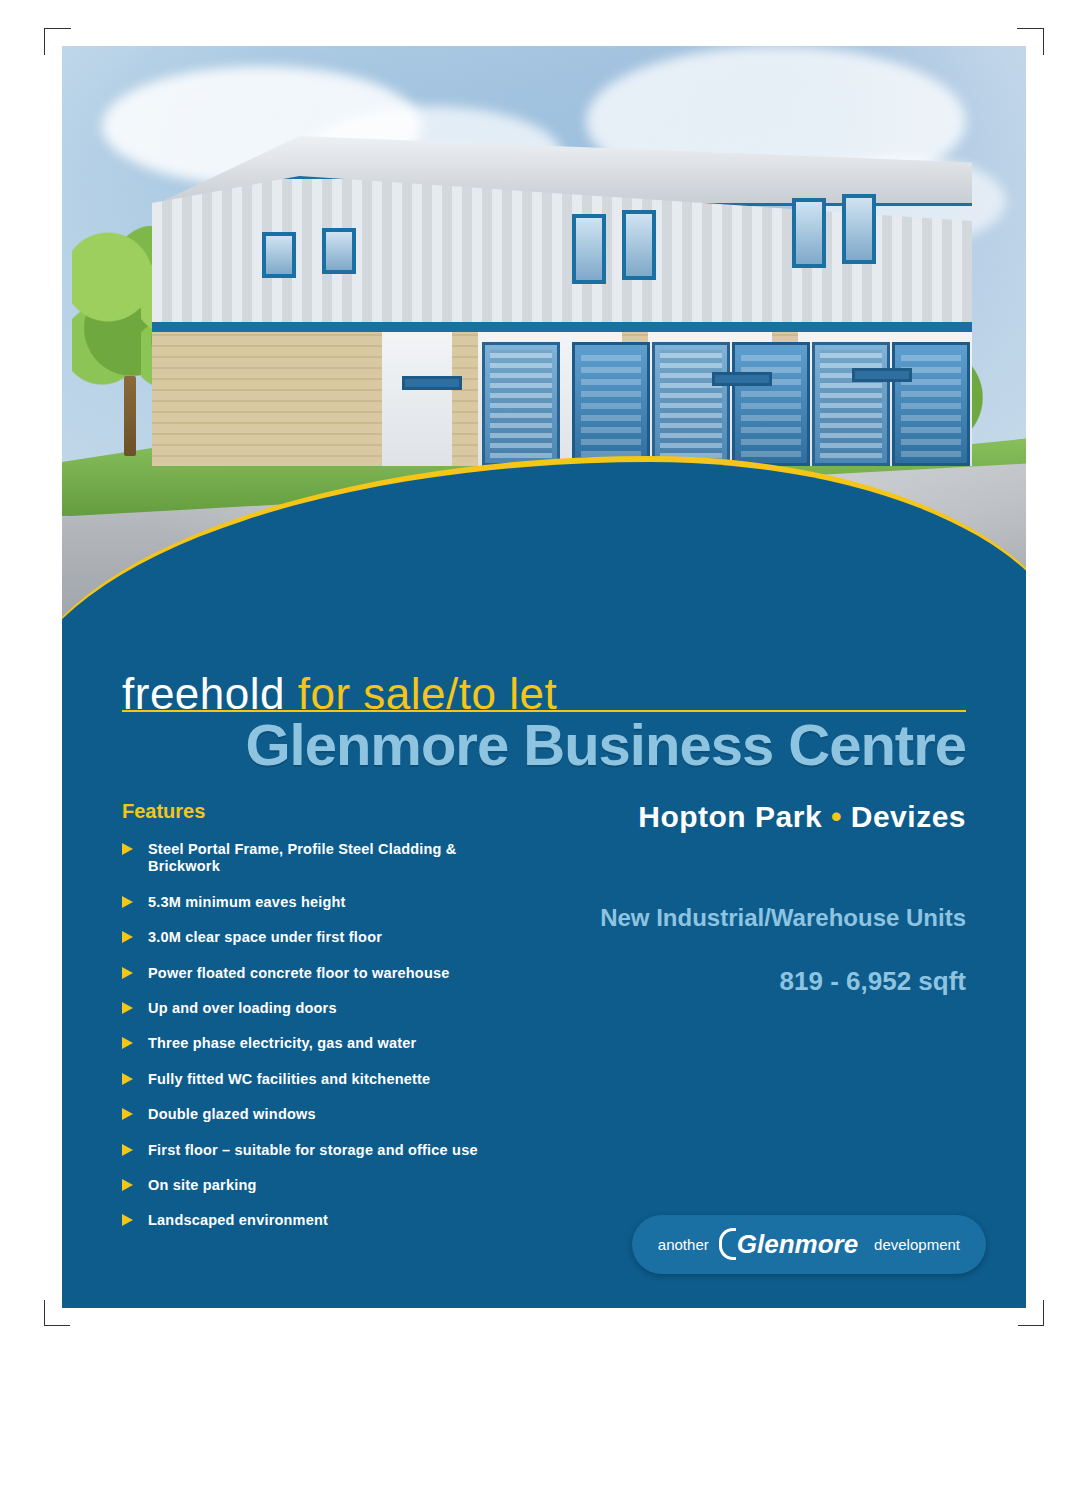freehold for sale/to let
Glenmore Business Centre
Features
Steel Portal Frame, Profile Steel Cladding & Brickwork
5.3M minimum eaves height
3.0M clear space under first floor
Power floated concrete floor to warehouse
Up and over loading doors
Three phase electricity, gas and water
Fully fitted WC facilities and kitchenette
Double glazed windows
First floor – suitable for storage and office use
On site parking
Landscaped environment
Hopton Park • Devizes
New Industrial/Warehouse Units
819 - 6,952 sqft
another Glenmore development